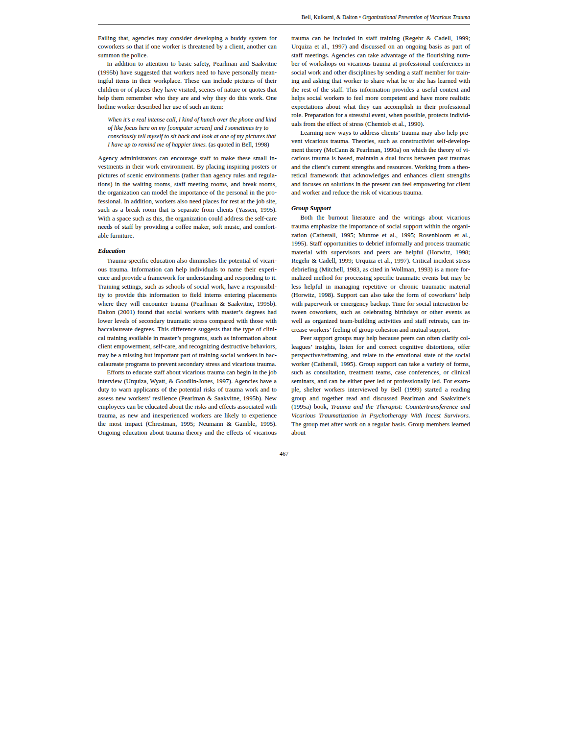Bell, Kulkarni, & Dalton • Organizational Prevention of Vicarious Trauma
Failing that, agencies may consider developing a buddy system for coworkers so that if one worker is threatened by a client, another can summon the police.
In addition to attention to basic safety, Pearlman and Saakvitne (1995b) have suggested that workers need to have personally meaningful items in their workplace. These can include pictures of their children or of places they have visited, scenes of nature or quotes that help them remember who they are and why they do this work. One hotline worker described her use of such an item:
When it’s a real intense call, I kind of hunch over the phone and kind of like focus here on my [computer screen] and I sometimes try to consciously tell myself to sit back and look at one of my pictures that I have up to remind me of happier times. (as quoted in Bell, 1998)
Agency administrators can encourage staff to make these small investments in their work environment. By placing inspiring posters or pictures of scenic environments (rather than agency rules and regulations) in the waiting rooms, staff meeting rooms, and break rooms, the organization can model the importance of the personal in the professional. In addition, workers also need places for rest at the job site, such as a break room that is separate from clients (Yassen, 1995). With a space such as this, the organization could address the self-care needs of staff by providing a coffee maker, soft music, and comfortable furniture.
Education
Trauma-specific education also diminishes the potential of vicarious trauma. Information can help individuals to name their experience and provide a framework for understanding and responding to it. Training settings, such as schools of social work, have a responsibility to provide this information to field interns entering placements where they will encounter trauma (Pearlman & Saakvitne, 1995b). Dalton (2001) found that social workers with master’s degrees had lower levels of secondary traumatic stress compared with those with baccalaureate degrees. This difference suggests that the type of clinical training available in master’s programs, such as information about client empowerment, self-care, and recognizing destructive behaviors, may be a missing but important part of training social workers in baccalaureate programs to prevent secondary stress and vicarious trauma.
Efforts to educate staff about vicarious trauma can begin in the job interview (Urquiza, Wyatt, & Goodlin-Jones, 1997). Agencies have a duty to warn applicants of the potential risks of trauma work and to assess new workers’ resilience (Pearlman & Saakvitne, 1995b). New employees can be educated about the risks and effects associated with trauma, as new and inexperienced workers are likely to experience the most impact (Chrestman, 1995; Neumann & Gamble, 1995). Ongoing education about trauma theory and the effects of vicarious trauma can be included in staff training (Regehr & Cadell, 1999; Urquiza et al., 1997) and discussed on an ongoing basis as part of staff meetings. Agencies can take advantage of the flourishing number of workshops on vicarious trauma at professional conferences in social work and other disciplines by sending a staff member for training and asking that worker to share what he or she has learned with the rest of the staff. This information provides a useful context and helps social workers to feel more competent and have more realistic expectations about what they can accomplish in their professional role. Preparation for a stressful event, when possible, protects individuals from the effect of stress (Chemtob et al., 1990).
Learning new ways to address clients’ trauma may also help prevent vicarious trauma. Theories, such as constructivist self-development theory (McCann & Pearlman, 1990a) on which the theory of vicarious trauma is based, maintain a dual focus between past traumas and the client’s current strengths and resources. Working from a theoretical framework that acknowledges and enhances client strengths and focuses on solutions in the present can feel empowering for client and worker and reduce the risk of vicarious trauma.
Group Support
Both the burnout literature and the writings about vicarious trauma emphasize the importance of social support within the organization (Catherall, 1995; Munroe et al., 1995; Rosenbloom et al., 1995). Staff opportunities to debrief informally and process traumatic material with supervisors and peers are helpful (Horwitz, 1998; Regehr & Cadell, 1999; Urquiza et al., 1997). Critical incident stress debriefing (Mitchell, 1983, as cited in Wollman, 1993) is a more formalized method for processing specific traumatic events but may be less helpful in managing repetitive or chronic traumatic material (Horwitz, 1998). Support can also take the form of coworkers’ help with paperwork or emergency backup. Time for social interaction between coworkers, such as celebrating birthdays or other events as well as organized team-building activities and staff retreats, can increase workers’ feeling of group cohesion and mutual support.
Peer support groups may help because peers can often clarify colleagues’ insights, listen for and correct cognitive distortions, offer perspective/reframing, and relate to the emotional state of the social worker (Catherall, 1995). Group support can take a variety of forms, such as consultation, treatment teams, case conferences, or clinical seminars, and can be either peer led or professionally led. For example, shelter workers interviewed by Bell (1999) started a reading group and together read and discussed Pearlman and Saakvitne’s (1995a) book, Trauma and the Therapist: Countertransference and Vicarious Traumatization in Psychotherapy With Incest Survivors. The group met after work on a regular basis. Group members learned about
467